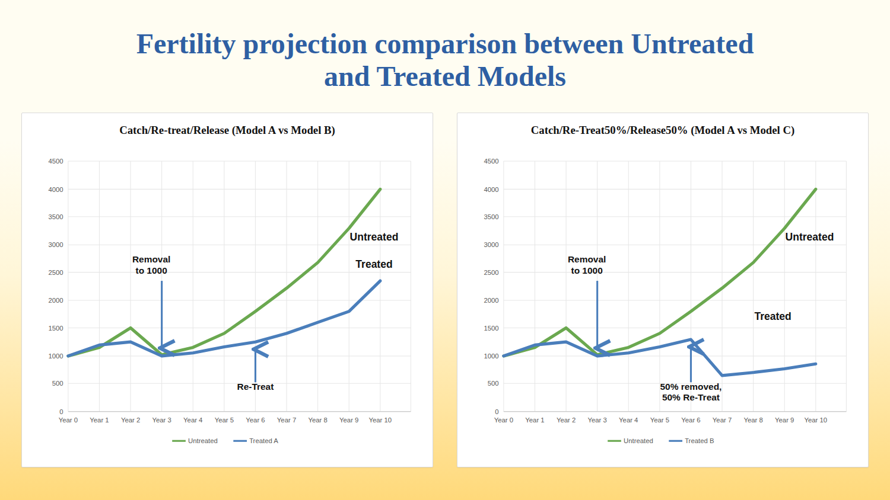Fertility projection comparison between Untreated
and Treated Models
Catch/Re-treat/Release (Model A vs Model B)
0 500 1000 1500 2000 2500 3000 3500 4000 4500 Year 0 Year 1 Year 2 Year 3 Year 4 Year 5 Year 6 Year 7 Year 8 Year 9 Year 10 Untreated Treated Removal to 1000 Re-Treat Untreated Treated A
Catch/Re-Treat50%/Release50% (Model A vs Model C)
0 500 1000 1500 2000 2500 3000 3500 4000 4500 Year 0 Year 1 Year 2 Year 3 Year 4 Year 5 Year 6 Year 7 Year 8 Year 9 Year 10 Untreated Treated Removal to 1000 50% removed, 50% Re-Treat Untreated Treated B